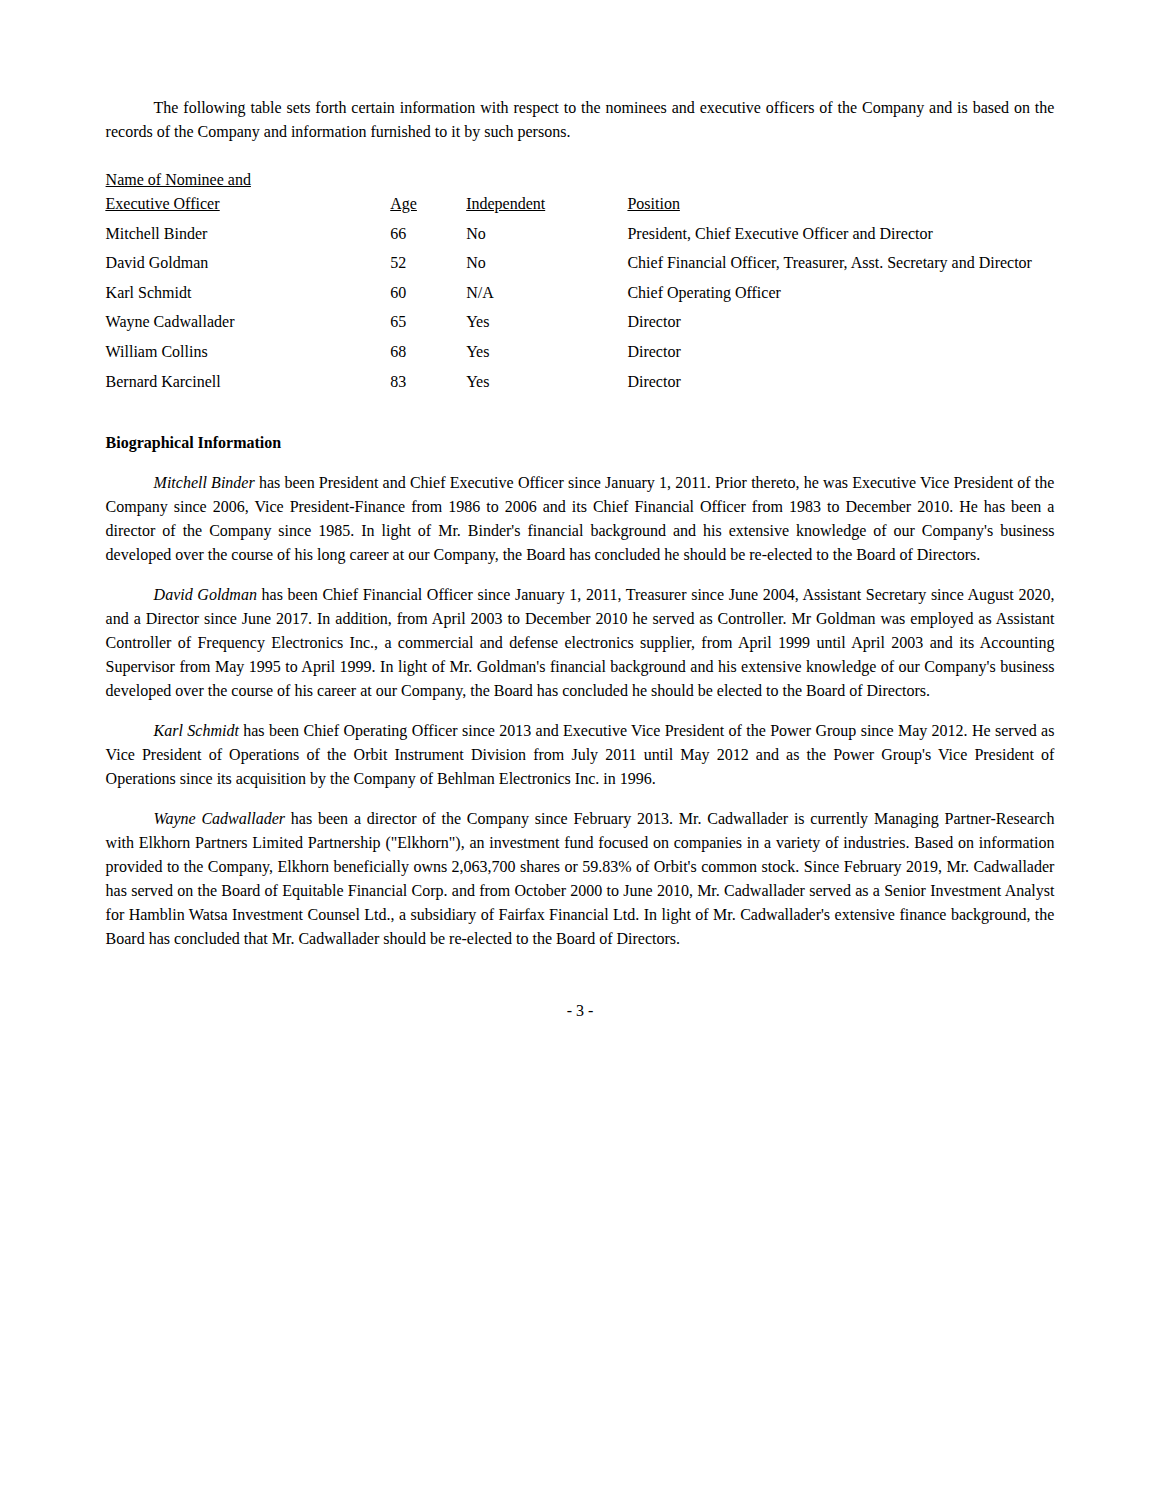The following table sets forth certain information with respect to the nominees and executive officers of the Company and is based on the records of the Company and information furnished to it by such persons.
| Name of Nominee and Executive Officer | Age | Independent | Position |
| --- | --- | --- | --- |
| Mitchell Binder | 66 | No | President, Chief Executive Officer and Director |
| David Goldman | 52 | No | Chief Financial Officer, Treasurer, Asst. Secretary and Director |
| Karl Schmidt | 60 | N/A | Chief Operating Officer |
| Wayne Cadwallader | 65 | Yes | Director |
| William Collins | 68 | Yes | Director |
| Bernard Karcinell | 83 | Yes | Director |
Biographical Information
Mitchell Binder has been President and Chief Executive Officer since January 1, 2011. Prior thereto, he was Executive Vice President of the Company since 2006, Vice President-Finance from 1986 to 2006 and its Chief Financial Officer from 1983 to December 2010. He has been a director of the Company since 1985. In light of Mr. Binder's financial background and his extensive knowledge of our Company's business developed over the course of his long career at our Company, the Board has concluded he should be re-elected to the Board of Directors.
David Goldman has been Chief Financial Officer since January 1, 2011, Treasurer since June 2004, Assistant Secretary since August 2020, and a Director since June 2017. In addition, from April 2003 to December 2010 he served as Controller. Mr Goldman was employed as Assistant Controller of Frequency Electronics Inc., a commercial and defense electronics supplier, from April 1999 until April 2003 and its Accounting Supervisor from May 1995 to April 1999. In light of Mr. Goldman's financial background and his extensive knowledge of our Company's business developed over the course of his career at our Company, the Board has concluded he should be elected to the Board of Directors.
Karl Schmidt has been Chief Operating Officer since 2013 and Executive Vice President of the Power Group since May 2012. He served as Vice President of Operations of the Orbit Instrument Division from July 2011 until May 2012 and as the Power Group's Vice President of Operations since its acquisition by the Company of Behlman Electronics Inc. in 1996.
Wayne Cadwallader has been a director of the Company since February 2013. Mr. Cadwallader is currently Managing Partner-Research with Elkhorn Partners Limited Partnership ("Elkhorn"), an investment fund focused on companies in a variety of industries. Based on information provided to the Company, Elkhorn beneficially owns 2,063,700 shares or 59.83% of Orbit's common stock. Since February 2019, Mr. Cadwallader has served on the Board of Equitable Financial Corp. and from October 2000 to June 2010, Mr. Cadwallader served as a Senior Investment Analyst for Hamblin Watsa Investment Counsel Ltd., a subsidiary of Fairfax Financial Ltd. In light of Mr. Cadwallader's extensive finance background, the Board has concluded that Mr. Cadwallader should be re-elected to the Board of Directors.
- 3 -